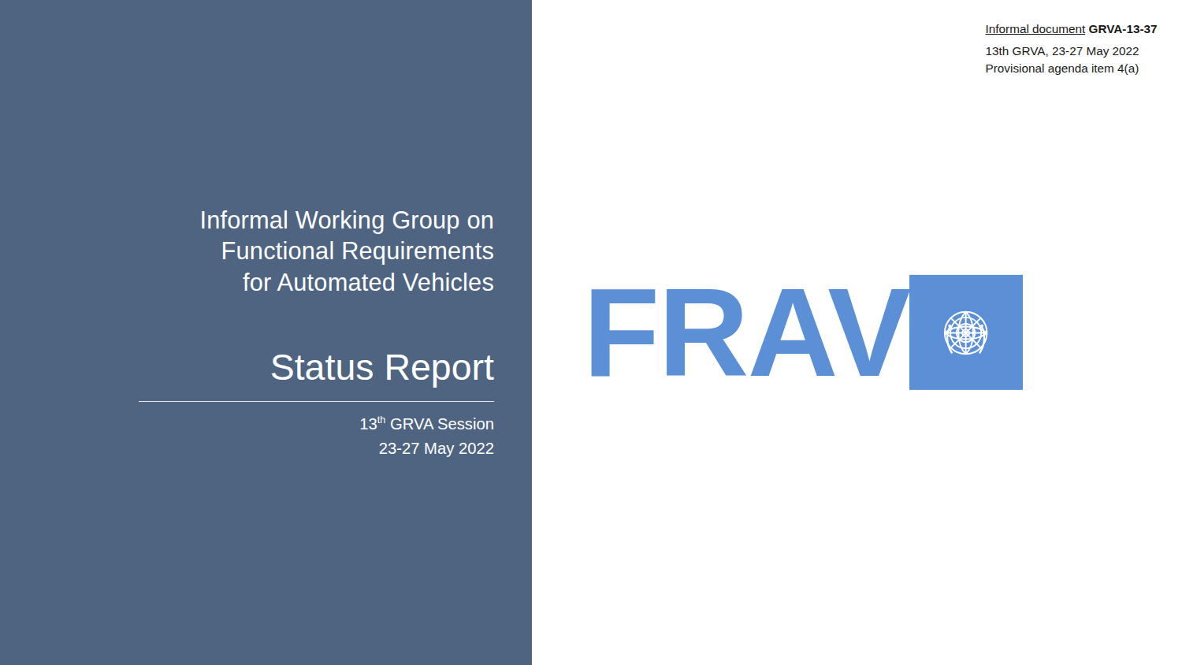Informal document GRVA-13-37
13th GRVA, 23-27 May 2022
Provisional agenda item 4(a)
Informal Working Group on
Functional Requirements
for Automated Vehicles
Status Report
13th GRVA Session
23-27 May 2022
FRAV